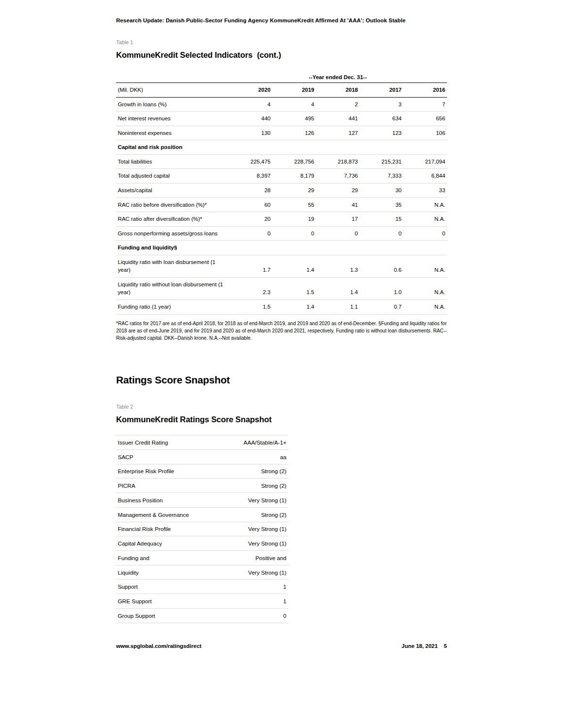Research Update: Danish Public-Sector Funding Agency KommuneKredit Affirmed At 'AAA'; Outlook Stable
Table 1
KommuneKredit Selected Indicators (cont.)
| | --Year ended Dec. 31-- |
| --- | --- |
| (Mil. DKK) | 2020 | 2019 | 2018 | 2017 | 2016 |
| Growth in loans (%) | 4 | 4 | 2 | 3 | 7 |
| Net interest revenues | 440 | 495 | 441 | 634 | 656 |
| Noninterest expenses | 130 | 126 | 127 | 123 | 106 |
| Capital and risk position | | | | | |
| Total liabilities | 225,475 | 228,756 | 218,873 | 215,231 | 217,094 |
| Total adjusted capital | 8,397 | 8,179 | 7,736 | 7,333 | 6,844 |
| Assets/capital | 28 | 29 | 29 | 30 | 33 |
| RAC ratio before diversification (%)* | 60 | 55 | 41 | 35 | N.A. |
| RAC ratio after diversification (%)* | 20 | 19 | 17 | 15 | N.A. |
| Gross nonperforming assets/gross loans | 0 | 0 | 0 | 0 | 0 |
| Funding and liquidity§ | | | | | |
| Liquidity ratio with loan disbursement (1 year) | 1.7 | 1.4 | 1.3 | 0.6 | N.A. |
| Liquidity ratio without loan disbursement (1 year) | 2.3 | 1.5 | 1.4 | 1.0 | N.A. |
| Funding ratio (1 year) | 1.5 | 1.4 | 1.1 | 0.7 | N.A. |
*RAC ratios for 2017 are as of end-April 2018, for 2018 as of end-March 2019, and 2019 and 2020 as of end-December. §Funding and liquidity ratios for 2018 are as of end-June 2019, and for 2019 and 2020 as of end-March 2020 and 2021, respectively. Funding ratio is without loan disbursements. RAC--Risk-adjusted capital. DKK--Danish krone. N.A.--Not available.
Ratings Score Snapshot
Table 2
KommuneKredit Ratings Score Snapshot
| Issuer Credit Rating | AAA/Stable/A-1+ |
| SACP | aa |
| Enterprise Risk Profile | Strong (2) |
| PICRA | Strong (2) |
| Business Position | Very Strong (1) |
| Management & Governance | Strong (2) |
| Financial Risk Profile | Very Strong (1) |
| Capital Adequacy | Very Strong (1) |
| Funding and | Positive and |
| Liquidity | Very Strong (1) |
| Support | 1 |
| GRE Support | 1 |
| Group Support | 0 |
www.spglobal.com/ratingsdirect
June 18, 20215